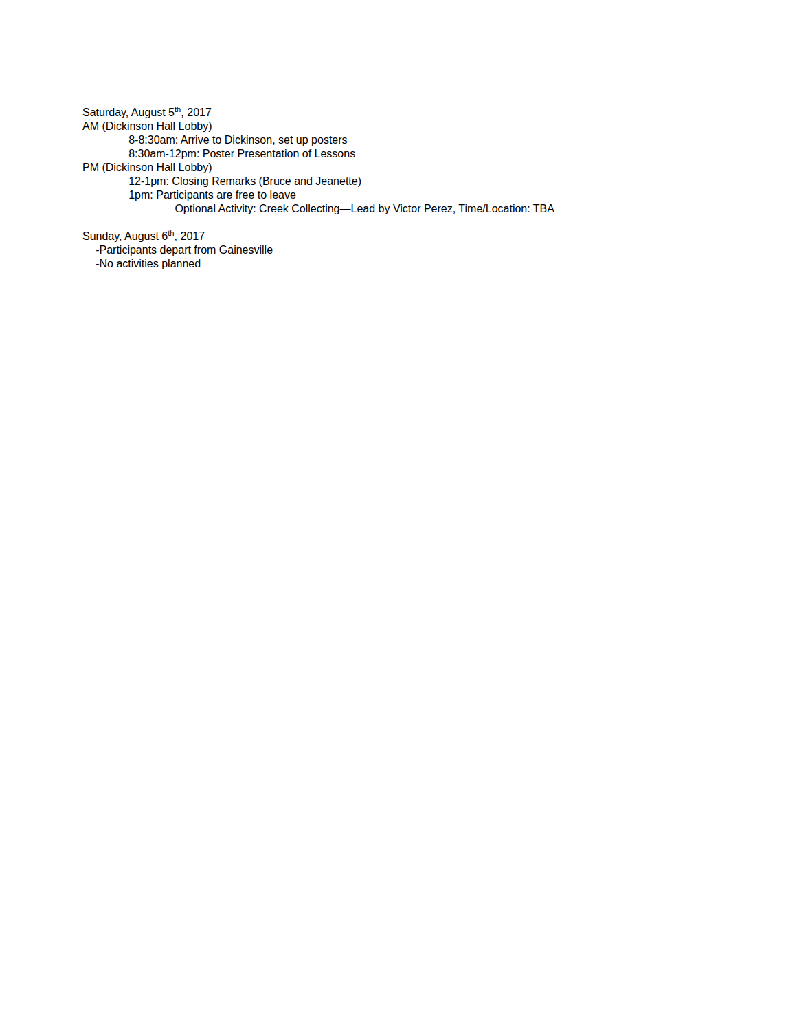Saturday, August 5th, 2017
AM (Dickinson Hall Lobby)
8-8:30am: Arrive to Dickinson, set up posters
8:30am-12pm: Poster Presentation of Lessons
PM (Dickinson Hall Lobby)
12-1pm: Closing Remarks (Bruce and Jeanette)
1pm: Participants are free to leave
Optional Activity: Creek Collecting—Lead by Victor Perez, Time/Location: TBA
Sunday, August 6th, 2017
-Participants depart from Gainesville
-No activities planned